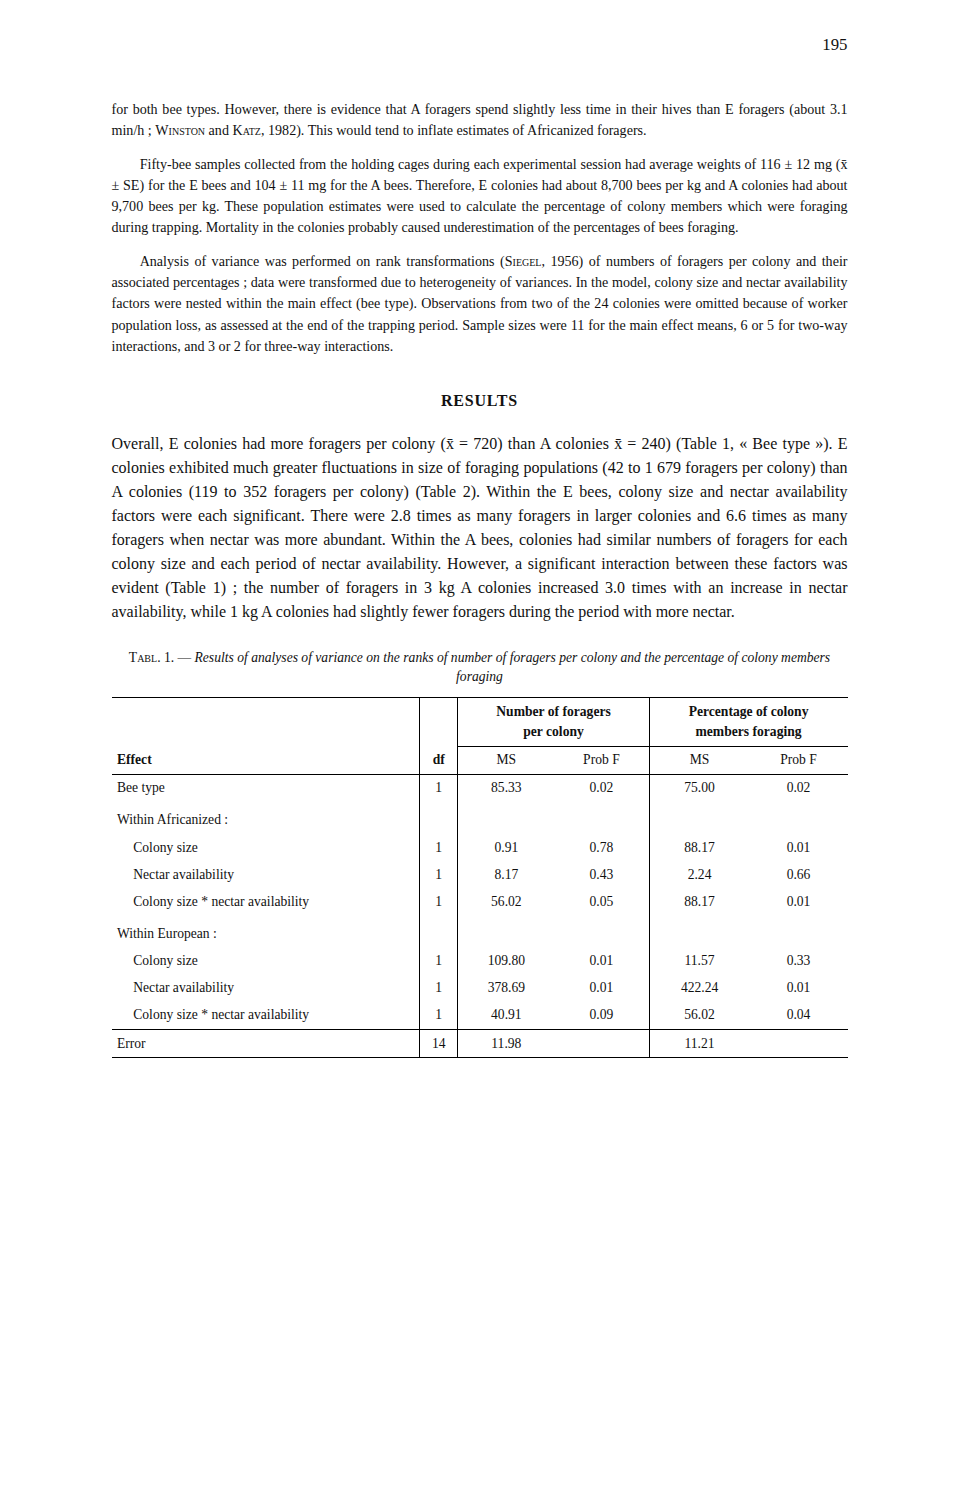195
for both bee types. However, there is evidence that A foragers spend slightly less time in their hives than E foragers (about 3.1 min/h ; Winston and Katz, 1982). This would tend to inflate estimates of Africanized foragers.
Fifty-bee samples collected from the holding cages during each experimental session had average weights of 116 ± 12 mg (x̄ ± SE) for the E bees and 104 ± 11 mg for the A bees. Therefore, E colonies had about 8,700 bees per kg and A colonies had about 9,700 bees per kg. These population estimates were used to calculate the percentage of colony members which were foraging during trapping. Mortality in the colonies probably caused underestimation of the percentages of bees foraging.
Analysis of variance was performed on rank transformations (Siegel, 1956) of numbers of foragers per colony and their associated percentages ; data were transformed due to heterogeneity of variances. In the model, colony size and nectar availability factors were nested within the main effect (bee type). Observations from two of the 24 colonies were omitted because of worker population loss, as assessed at the end of the trapping period. Sample sizes were 11 for the main effect means, 6 or 5 for two-way interactions, and 3 or 2 for three-way interactions.
RESULTS
Overall, E colonies had more foragers per colony (x̄ = 720) than A colonies x̄ = 240) (Table 1, « Bee type »). E colonies exhibited much greater fluctuations in size of foraging populations (42 to 1 679 foragers per colony) than A colonies (119 to 352 foragers per colony) (Table 2). Within the E bees, colony size and nectar availability factors were each significant. There were 2.8 times as many foragers in larger colonies and 6.6 times as many foragers when nectar was more abundant. Within the A bees, colonies had similar numbers of foragers for each colony size and each period of nectar availability. However, a significant interaction between these factors was evident (Table 1) ; the number of foragers in 3 kg A colonies increased 3.0 times with an increase in nectar availability, while 1 kg A colonies had slightly fewer foragers during the period with more nectar.
Tabl. 1. — Results of analyses of variance on the ranks of number of foragers per colony and the percentage of colony members foraging
| Effect | df | Number of foragers per colony | Percentage of colony members foraging |
| --- | --- | --- | --- |
| MS | Prob F | MS | Prob F |
| Bee type | 1 | 85.33 | 0.02 | 75.00 | 0.02 |
| Within Africanized : | | | | | |
| Colony size | 1 | 0.91 | 0.78 | 88.17 | 0.01 |
| Nectar availability | 1 | 8.17 | 0.43 | 2.24 | 0.66 |
| Colony size * nectar availability | 1 | 56.02 | 0.05 | 88.17 | 0.01 |
| Within European : | | | | | |
| Colony size | 1 | 109.80 | 0.01 | 11.57 | 0.33 |
| Nectar availability | 1 | 378.69 | 0.01 | 422.24 | 0.01 |
| Colony size * nectar availability | 1 | 40.91 | 0.09 | 56.02 | 0.04 |
| Error | 14 | 11.98 | | 11.21 | |